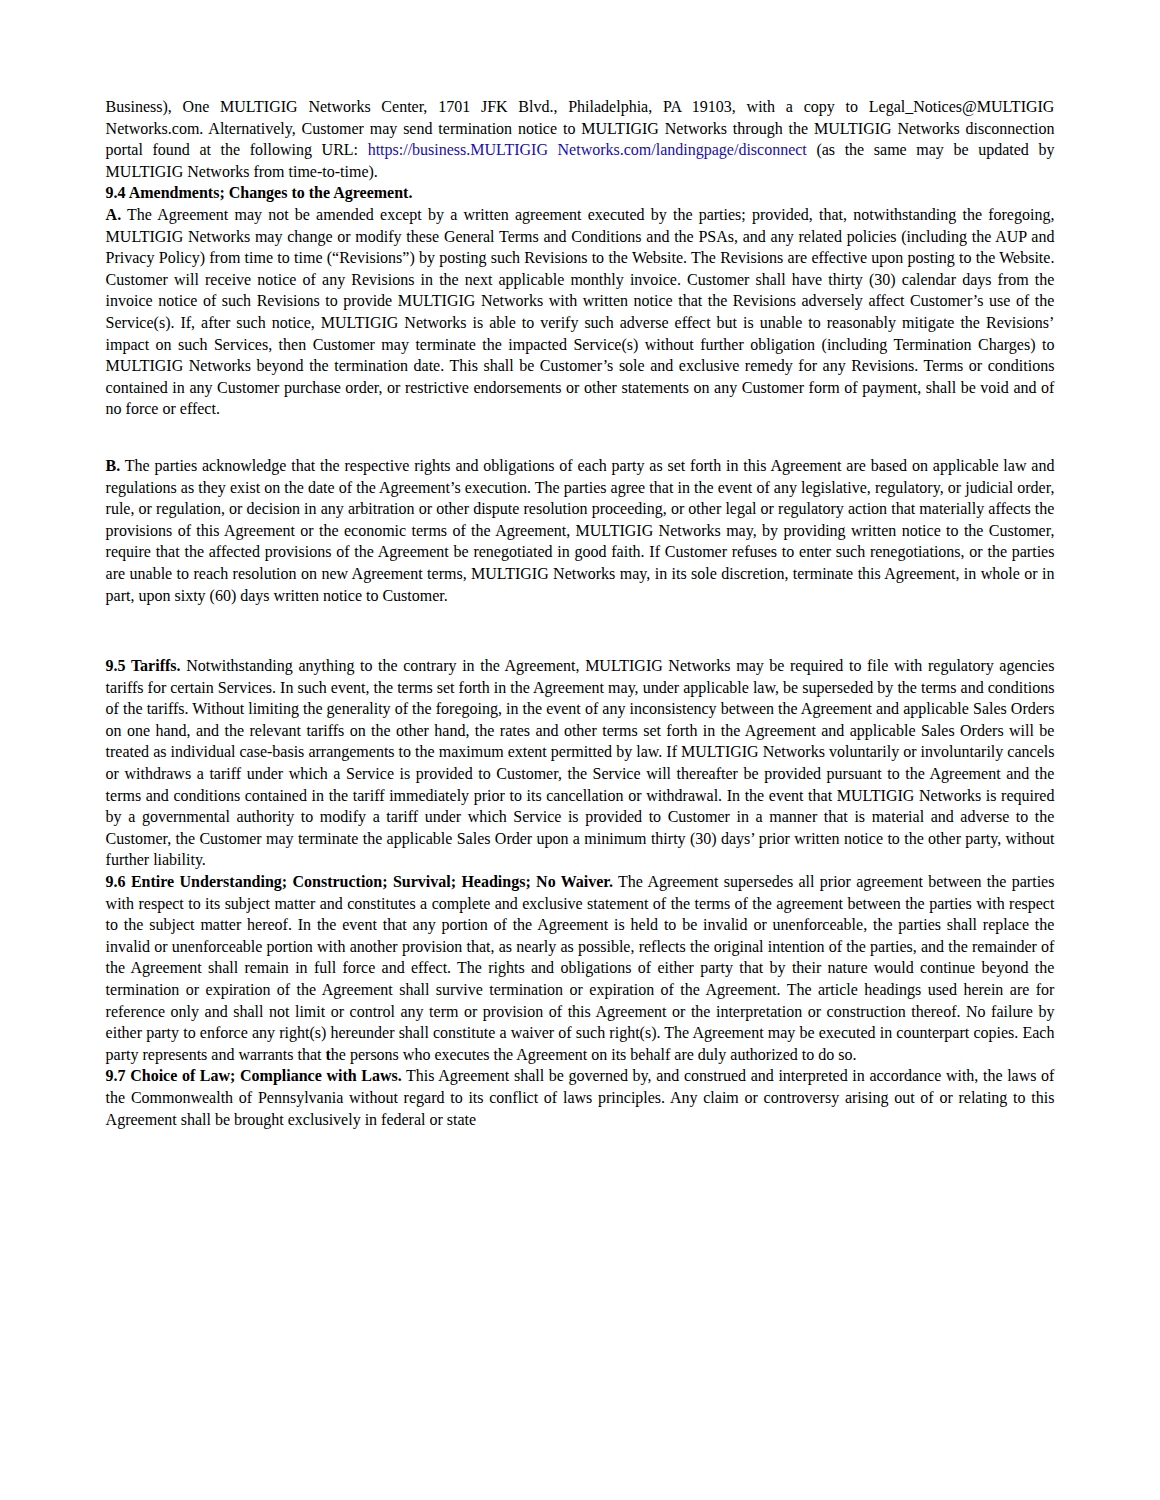Business), One MULTIGIG Networks Center, 1701 JFK Blvd., Philadelphia, PA 19103, with a copy to Legal_Notices@MULTIGIG Networks.com. Alternatively, Customer may send termination notice to MULTIGIG Networks through the MULTIGIG Networks disconnection portal found at the following URL: https://business.MULTIGIG Networks.com/landingpage/disconnect (as the same may be updated by MULTIGIG Networks from time-to-time).
9.4 Amendments; Changes to the Agreement.
A. The Agreement may not be amended except by a written agreement executed by the parties; provided, that, notwithstanding the foregoing, MULTIGIG Networks may change or modify these General Terms and Conditions and the PSAs, and any related policies (including the AUP and Privacy Policy) from time to time (“Revisions”) by posting such Revisions to the Website. The Revisions are effective upon posting to the Website. Customer will receive notice of any Revisions in the next applicable monthly invoice. Customer shall have thirty (30) calendar days from the invoice notice of such Revisions to provide MULTIGIG Networks with written notice that the Revisions adversely affect Customer’s use of the Service(s). If, after such notice, MULTIGIG Networks is able to verify such adverse effect but is unable to reasonably mitigate the Revisions’ impact on such Services, then Customer may terminate the impacted Service(s) without further obligation (including Termination Charges) to MULTIGIG Networks beyond the termination date. This shall be Customer’s sole and exclusive remedy for any Revisions. Terms or conditions contained in any Customer purchase order, or restrictive endorsements or other statements on any Customer form of payment, shall be void and of no force or effect.
B. The parties acknowledge that the respective rights and obligations of each party as set forth in this Agreement are based on applicable law and regulations as they exist on the date of the Agreement’s execution. The parties agree that in the event of any legislative, regulatory, or judicial order, rule, or regulation, or decision in any arbitration or other dispute resolution proceeding, or other legal or regulatory action that materially affects the provisions of this Agreement or the economic terms of the Agreement, MULTIGIG Networks may, by providing written notice to the Customer, require that the affected provisions of the Agreement be renegotiated in good faith. If Customer refuses to enter such renegotiations, or the parties are unable to reach resolution on new Agreement terms, MULTIGIG Networks may, in its sole discretion, terminate this Agreement, in whole or in part, upon sixty (60) days written notice to Customer.
9.5 Tariffs. Notwithstanding anything to the contrary in the Agreement, MULTIGIG Networks may be required to file with regulatory agencies tariffs for certain Services. In such event, the terms set forth in the Agreement may, under applicable law, be superseded by the terms and conditions of the tariffs. Without limiting the generality of the foregoing, in the event of any inconsistency between the Agreement and applicable Sales Orders on one hand, and the relevant tariffs on the other hand, the rates and other terms set forth in the Agreement and applicable Sales Orders will be treated as individual case-basis arrangements to the maximum extent permitted by law. If MULTIGIG Networks voluntarily or involuntarily cancels or withdraws a tariff under which a Service is provided to Customer, the Service will thereafter be provided pursuant to the Agreement and the terms and conditions contained in the tariff immediately prior to its cancellation or withdrawal. In the event that MULTIGIG Networks is required by a governmental authority to modify a tariff under which Service is provided to Customer in a manner that is material and adverse to the Customer, the Customer may terminate the applicable Sales Order upon a minimum thirty (30) days’ prior written notice to the other party, without further liability.
9.6 Entire Understanding; Construction; Survival; Headings; No Waiver. The Agreement supersedes all prior agreement between the parties with respect to its subject matter and constitutes a complete and exclusive statement of the terms of the agreement between the parties with respect to the subject matter hereof. In the event that any portion of the Agreement is held to be invalid or unenforceable, the parties shall replace the invalid or unenforceable portion with another provision that, as nearly as possible, reflects the original intention of the parties, and the remainder of the Agreement shall remain in full force and effect. The rights and obligations of either party that by their nature would continue beyond the termination or expiration of the Agreement shall survive termination or expiration of the Agreement. The article headings used herein are for reference only and shall not limit or control any term or provision of this Agreement or the interpretation or construction thereof. No failure by either party to enforce any right(s) hereunder shall constitute a waiver of such right(s). The Agreement may be executed in counterpart copies. Each party represents and warrants that the persons who executes the Agreement on its behalf are duly authorized to do so.
9.7 Choice of Law; Compliance with Laws. This Agreement shall be governed by, and construed and interpreted in accordance with, the laws of the Commonwealth of Pennsylvania without regard to its conflict of laws principles. Any claim or controversy arising out of or relating to this Agreement shall be brought exclusively in federal or state